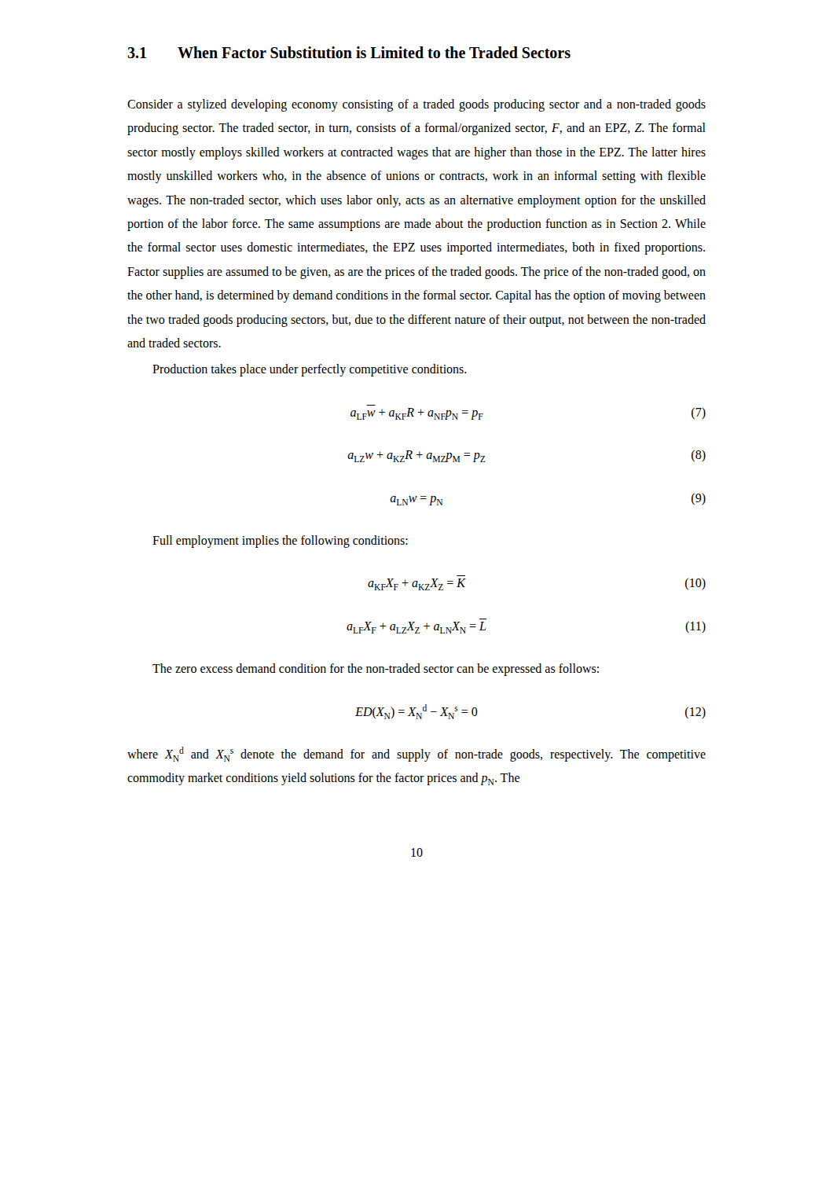3.1 When Factor Substitution is Limited to the Traded Sectors
Consider a stylized developing economy consisting of a traded goods producing sector and a non-traded goods producing sector. The traded sector, in turn, consists of a formal/organized sector, F, and an EPZ, Z. The formal sector mostly employs skilled workers at contracted wages that are higher than those in the EPZ. The latter hires mostly unskilled workers who, in the absence of unions or contracts, work in an informal setting with flexible wages. The non-traded sector, which uses labor only, acts as an alternative employment option for the unskilled portion of the labor force. The same assumptions are made about the production function as in Section 2. While the formal sector uses domestic intermediates, the EPZ uses imported intermediates, both in fixed proportions. Factor supplies are assumed to be given, as are the prices of the traded goods. The price of the non-traded good, on the other hand, is determined by demand conditions in the formal sector. Capital has the option of moving between the two traded goods producing sectors, but, due to the different nature of their output, not between the non-traded and traded sectors.
Production takes place under perfectly competitive conditions.
aLFw + aKFR + aNFpN = pF (7)
aLZw + aKZR + aMZpM = pZ (8)
aLNw = pN (9)
Full employment implies the following conditions:
aKFXF + aKZXZ = K (10)
aLFXF + aLZXZ + aLNXN = L (11)
The zero excess demand condition for the non-traded sector can be expressed as follows:
ED(XN) = XNd − XNs = 0 (12)
where XNd and XNs denote the demand for and supply of non-trade goods, respectively. The competitive commodity market conditions yield solutions for the factor prices and pN. The
10